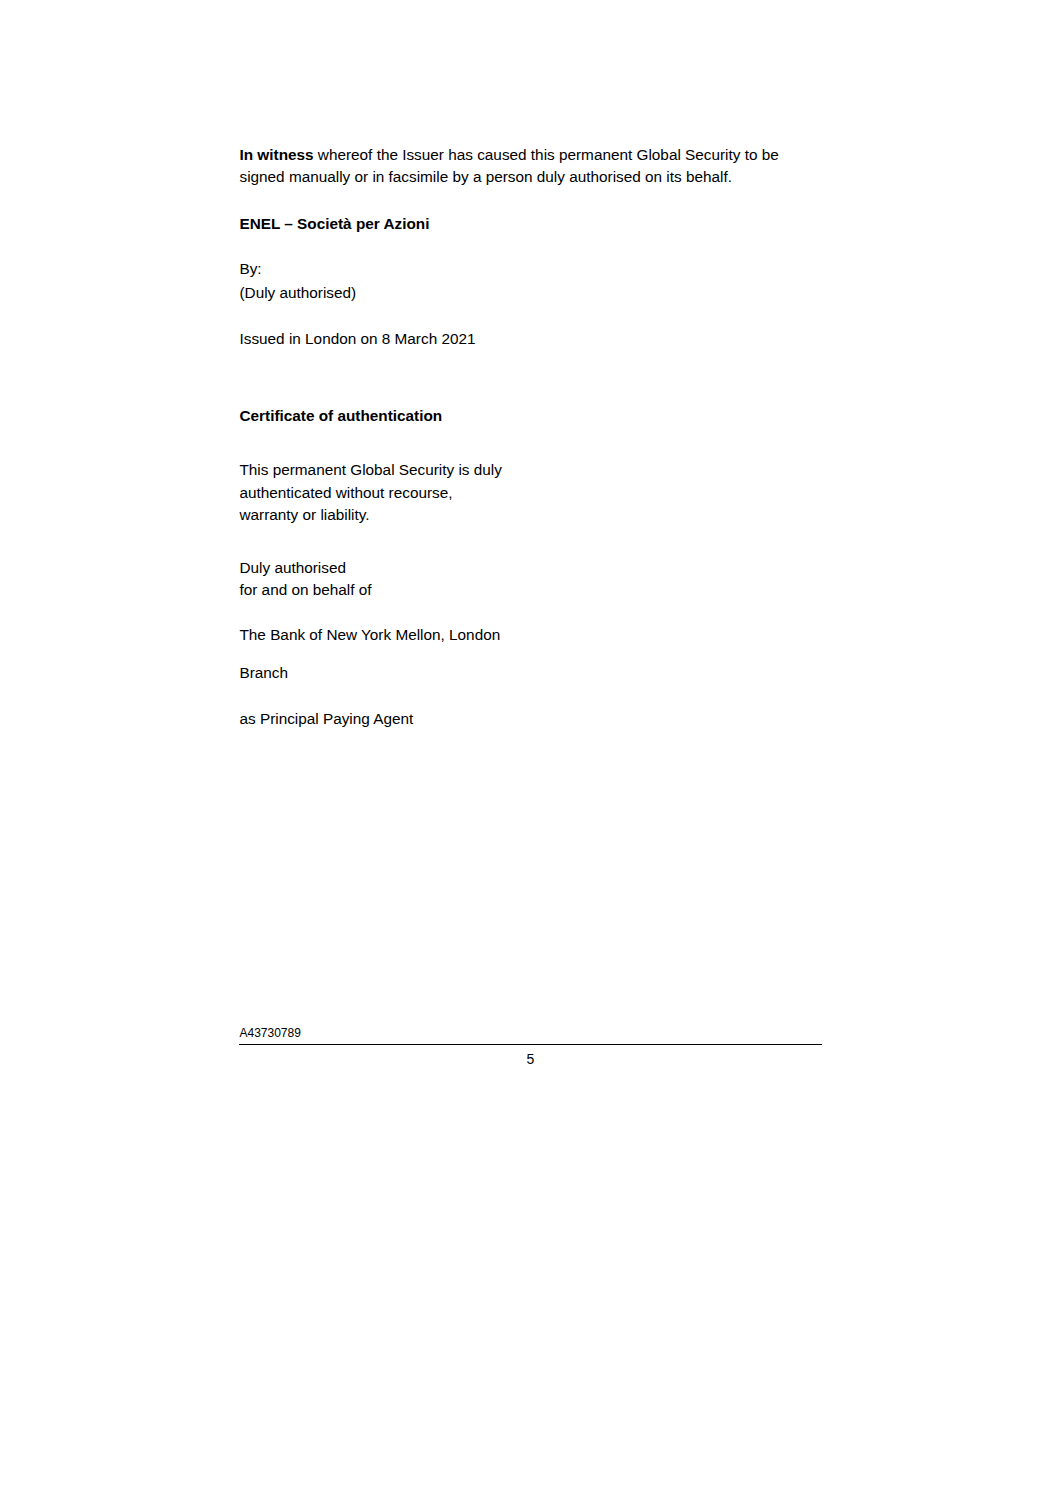In witness whereof the Issuer has caused this permanent Global Security to be signed manually or in facsimile by a person duly authorised on its behalf.
ENEL – Società per Azioni
By:
(Duly authorised)
Issued in London on 8 March 2021
Certificate of authentication
This permanent Global Security is duly
authenticated without recourse,
warranty or liability.
Duly authorised
for and on behalf of
The Bank of New York Mellon, London
Branch
as Principal Paying Agent
A43730789
5